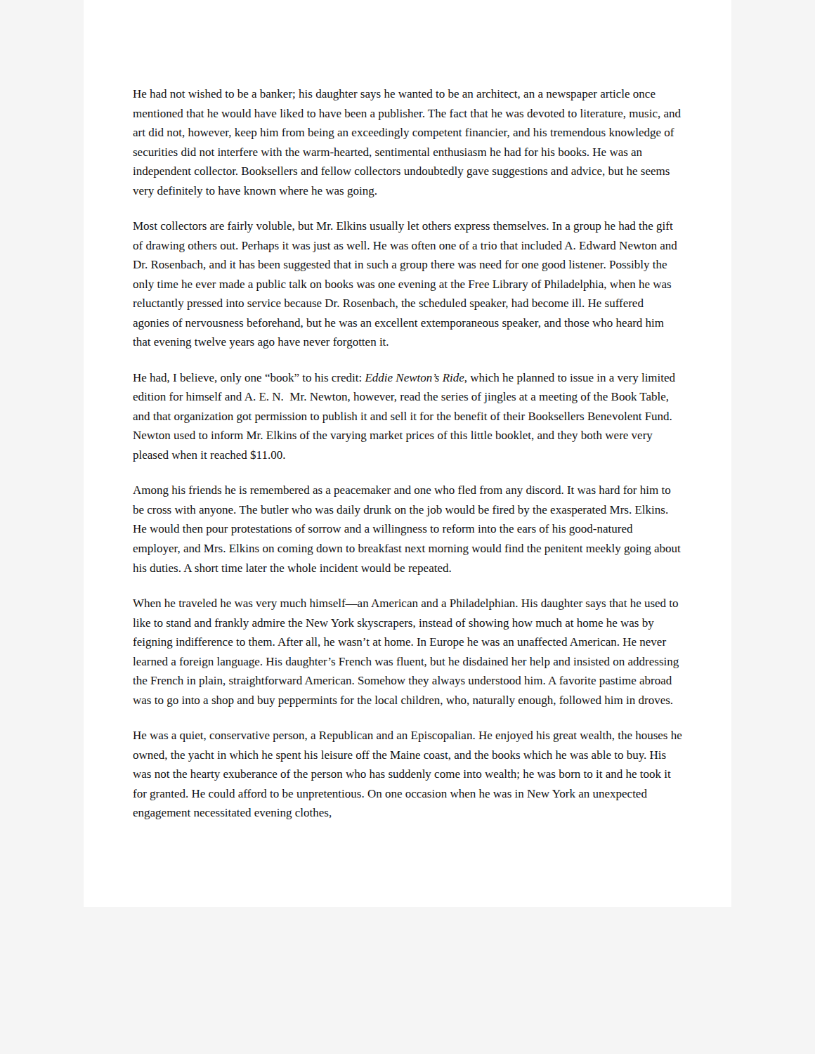He had not wished to be a banker; his daughter says he wanted to be an architect, an a newspaper article once mentioned that he would have liked to have been a publisher. The fact that he was devoted to literature, music, and art did not, however, keep him from being an exceedingly competent financier, and his tremendous knowledge of securities did not interfere with the warm-hearted, sentimental enthusiasm he had for his books. He was an independent collector. Booksellers and fellow collectors undoubtedly gave suggestions and advice, but he seems very definitely to have known where he was going.
Most collectors are fairly voluble, but Mr. Elkins usually let others express themselves. In a group he had the gift of drawing others out. Perhaps it was just as well. He was often one of a trio that included A. Edward Newton and Dr. Rosenbach, and it has been suggested that in such a group there was need for one good listener. Possibly the only time he ever made a public talk on books was one evening at the Free Library of Philadelphia, when he was reluctantly pressed into service because Dr. Rosenbach, the scheduled speaker, had become ill. He suffered agonies of nervousness beforehand, but he was an excellent extemporaneous speaker, and those who heard him that evening twelve years ago have never forgotten it.
He had, I believe, only one “book” to his credit: Eddie Newton’s Ride, which he planned to issue in a very limited edition for himself and A. E. N. Mr. Newton, however, read the series of jingles at a meeting of the Book Table, and that organization got permission to publish it and sell it for the benefit of their Booksellers Benevolent Fund. Newton used to inform Mr. Elkins of the varying market prices of this little booklet, and they both were very pleased when it reached $11.00.
Among his friends he is remembered as a peacemaker and one who fled from any discord. It was hard for him to be cross with anyone. The butler who was daily drunk on the job would be fired by the exasperated Mrs. Elkins. He would then pour protestations of sorrow and a willingness to reform into the ears of his good-natured employer, and Mrs. Elkins on coming down to breakfast next morning would find the penitent meekly going about his duties. A short time later the whole incident would be repeated.
When he traveled he was very much himself—an American and a Philadelphian. His daughter says that he used to like to stand and frankly admire the New York skyscrapers, instead of showing how much at home he was by feigning indifference to them. After all, he wasn’t at home. In Europe he was an unaffected American. He never learned a foreign language. His daughter’s French was fluent, but he disdained her help and insisted on addressing the French in plain, straightforward American. Somehow they always understood him. A favorite pastime abroad was to go into a shop and buy peppermints for the local children, who, naturally enough, followed him in droves.
He was a quiet, conservative person, a Republican and an Episcopalian. He enjoyed his great wealth, the houses he owned, the yacht in which he spent his leisure off the Maine coast, and the books which he was able to buy. His was not the hearty exuberance of the person who has suddenly come into wealth; he was born to it and he took it for granted. He could afford to be unpretentious. On one occasion when he was in New York an unexpected engagement necessitated evening clothes,